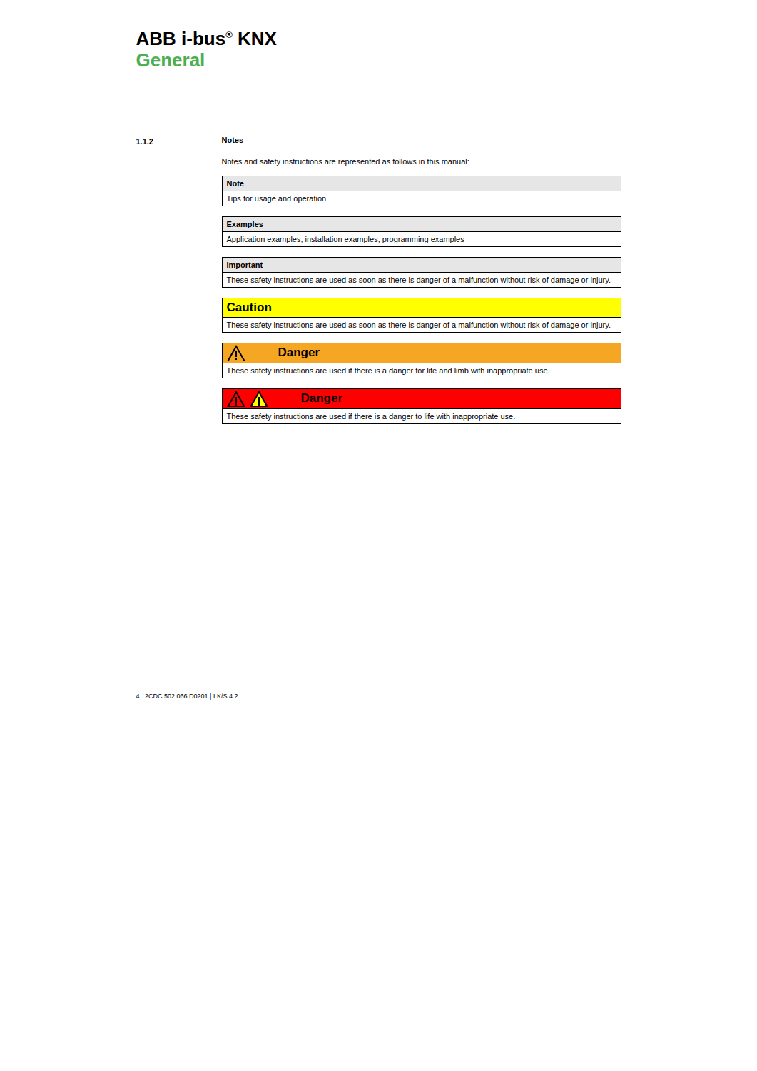ABB i-bus® KNX
General
1.1.2
Notes
Notes and safety instructions are represented as follows in this manual:
| Note |
| Tips for usage and operation |
| Examples |
| Application examples, installation examples, programming examples |
| Important |
| These safety instructions are used as soon as there is danger of a malfunction without risk of damage or injury. |
| Caution |
| These safety instructions are used as soon as there is danger of a malfunction without risk of damage or injury. |
| Danger |
| These safety instructions are used if there is a danger for life and limb with inappropriate use. |
| Danger |
| These safety instructions are used if there is a danger to life with inappropriate use. |
4 2CDC 502 066 D0201 | LK/S 4.2